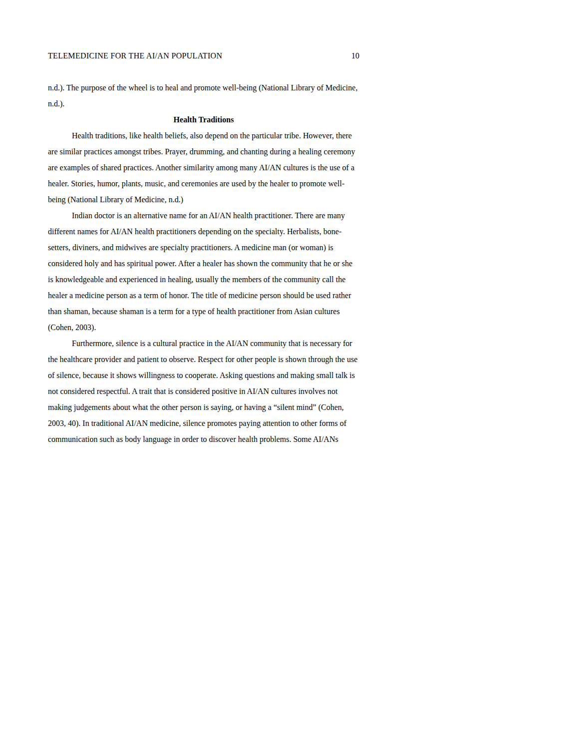Telemedicine for the AI/AN Population 10
n.d.). The purpose of the wheel is to heal and promote well-being (National Library of Medicine, n.d.).
Health Traditions
Health traditions, like health beliefs, also depend on the particular tribe. However, there are similar practices amongst tribes. Prayer, drumming, and chanting during a healing ceremony are examples of shared practices. Another similarity among many AI/AN cultures is the use of a healer. Stories, humor, plants, music, and ceremonies are used by the healer to promote well-being (National Library of Medicine, n.d.)
Indian doctor is an alternative name for an AI/AN health practitioner. There are many different names for AI/AN health practitioners depending on the specialty. Herbalists, bone-setters, diviners, and midwives are specialty practitioners. A medicine man (or woman) is considered holy and has spiritual power. After a healer has shown the community that he or she is knowledgeable and experienced in healing, usually the members of the community call the healer a medicine person as a term of honor. The title of medicine person should be used rather than shaman, because shaman is a term for a type of health practitioner from Asian cultures (Cohen, 2003).
Furthermore, silence is a cultural practice in the AI/AN community that is necessary for the healthcare provider and patient to observe. Respect for other people is shown through the use of silence, because it shows willingness to cooperate. Asking questions and making small talk is not considered respectful. A trait that is considered positive in AI/AN cultures involves not making judgements about what the other person is saying, or having a “silent mind” (Cohen, 2003, 40). In traditional AI/AN medicine, silence promotes paying attention to other forms of communication such as body language in order to discover health problems. Some AI/ANs